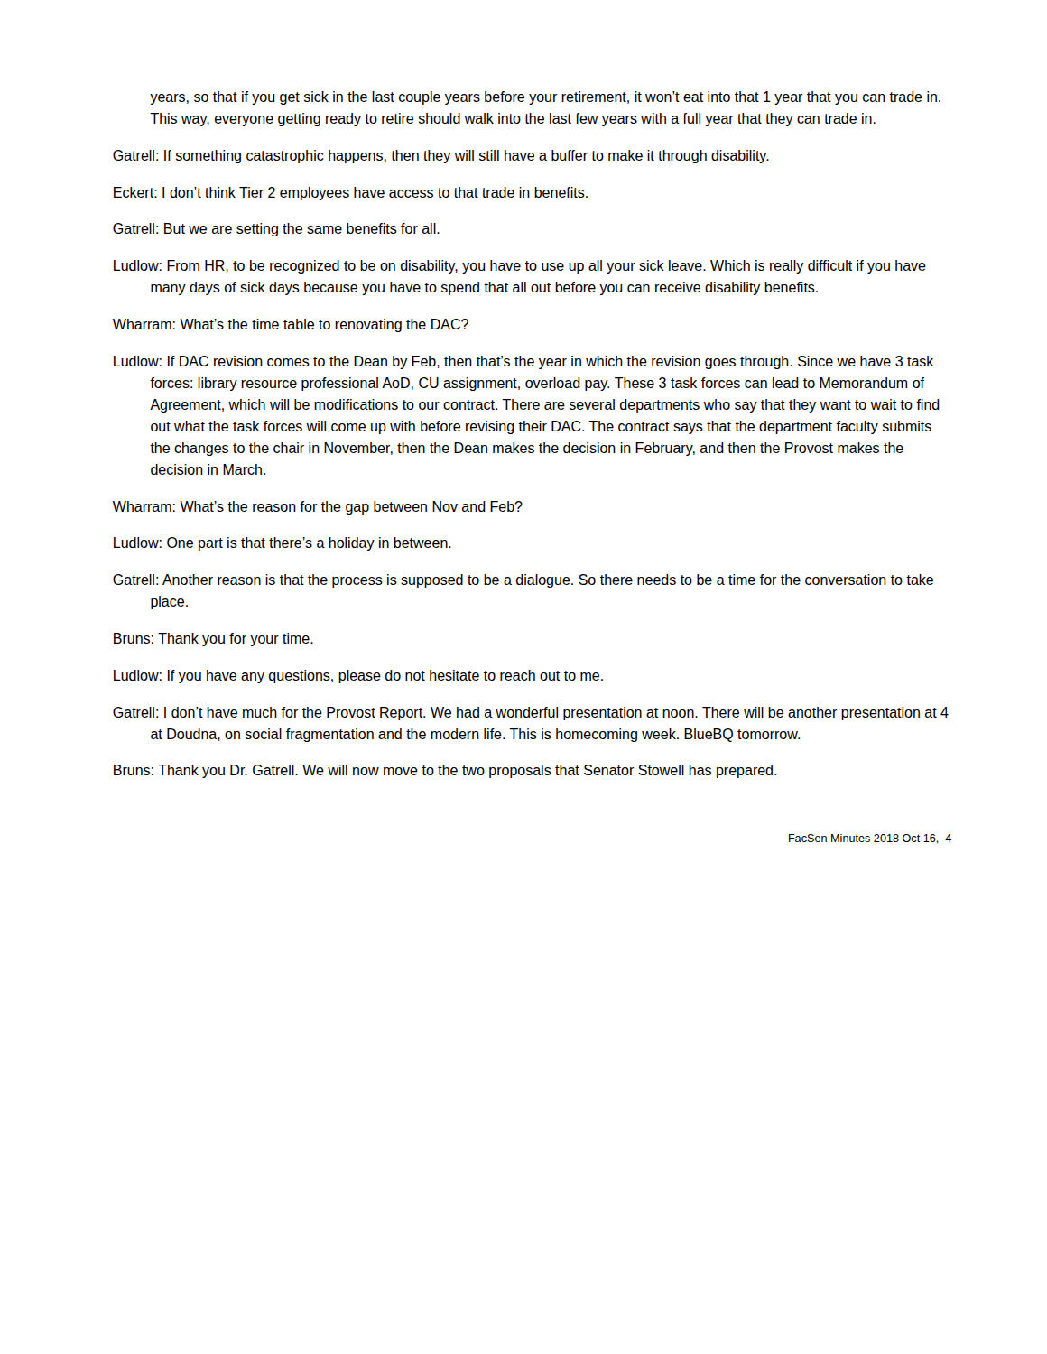years, so that if you get sick in the last couple years before your retirement, it won’t eat into that 1 year that you can trade in. This way, everyone getting ready to retire should walk into the last few years with a full year that they can trade in.
Gatrell: If something catastrophic happens, then they will still have a buffer to make it through disability.
Eckert: I don’t think Tier 2 employees have access to that trade in benefits.
Gatrell: But we are setting the same benefits for all.
Ludlow: From HR, to be recognized to be on disability, you have to use up all your sick leave. Which is really difficult if you have many days of sick days because you have to spend that all out before you can receive disability benefits.
Wharram: What’s the time table to renovating the DAC?
Ludlow: If DAC revision comes to the Dean by Feb, then that’s the year in which the revision goes through. Since we have 3 task forces: library resource professional AoD, CU assignment, overload pay. These 3 task forces can lead to Memorandum of Agreement, which will be modifications to our contract. There are several departments who say that they want to wait to find out what the task forces will come up with before revising their DAC. The contract says that the department faculty submits the changes to the chair in November, then the Dean makes the decision in February, and then the Provost makes the decision in March.
Wharram: What’s the reason for the gap between Nov and Feb?
Ludlow: One part is that there’s a holiday in between.
Gatrell: Another reason is that the process is supposed to be a dialogue. So there needs to be a time for the conversation to take place.
Bruns: Thank you for your time.
Ludlow: If you have any questions, please do not hesitate to reach out to me.
Gatrell: I don’t have much for the Provost Report. We had a wonderful presentation at noon. There will be another presentation at 4 at Doudna, on social fragmentation and the modern life. This is homecoming week. BlueBQ tomorrow.
Bruns: Thank you Dr. Gatrell. We will now move to the two proposals that Senator Stowell has prepared.
FacSen Minutes 2018 Oct 16, 4